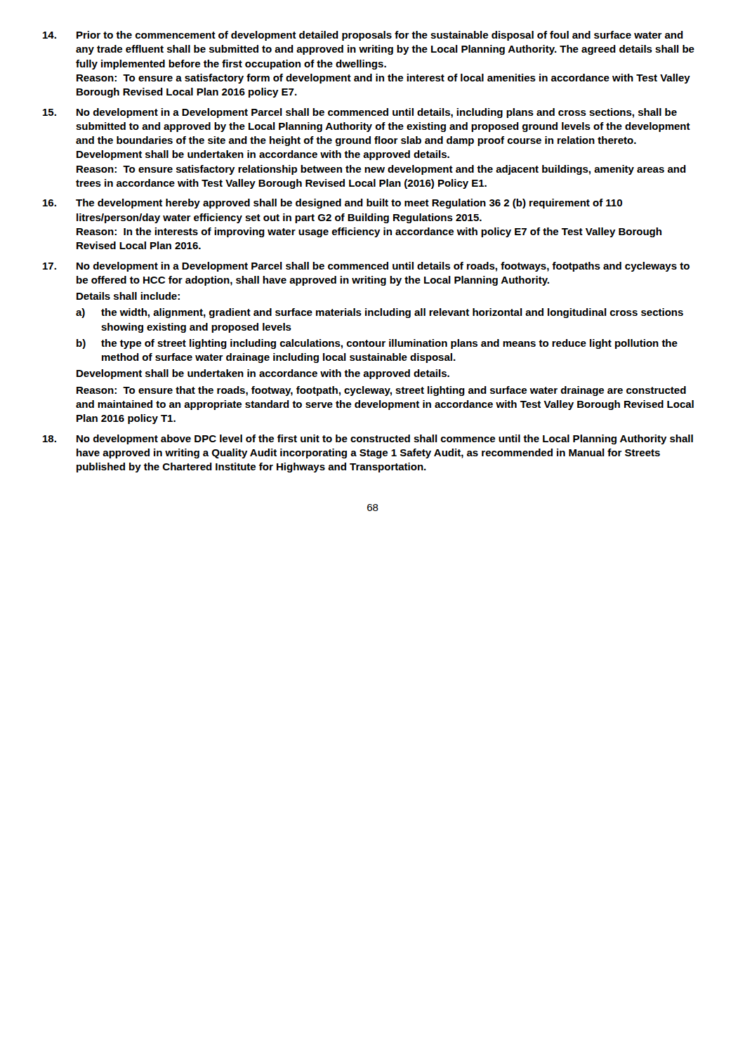14. Prior to the commencement of development detailed proposals for the sustainable disposal of foul and surface water and any trade effluent shall be submitted to and approved in writing by the Local Planning Authority. The agreed details shall be fully implemented before the first occupation of the dwellings.
Reason: To ensure a satisfactory form of development and in the interest of local amenities in accordance with Test Valley Borough Revised Local Plan 2016 policy E7.
15. No development in a Development Parcel shall be commenced until details, including plans and cross sections, shall be submitted to and approved by the Local Planning Authority of the existing and proposed ground levels of the development and the boundaries of the site and the height of the ground floor slab and damp proof course in relation thereto. Development shall be undertaken in accordance with the approved details.
Reason: To ensure satisfactory relationship between the new development and the adjacent buildings, amenity areas and trees in accordance with Test Valley Borough Revised Local Plan (2016) Policy E1.
16. The development hereby approved shall be designed and built to meet Regulation 36 2 (b) requirement of 110 litres/person/day water efficiency set out in part G2 of Building Regulations 2015.
Reason: In the interests of improving water usage efficiency in accordance with policy E7 of the Test Valley Borough Revised Local Plan 2016.
17. No development in a Development Parcel shall be commenced until details of roads, footways, footpaths and cycleways to be offered to HCC for adoption, shall have approved in writing by the Local Planning Authority.
Details shall include:
a) the width, alignment, gradient and surface materials including all relevant horizontal and longitudinal cross sections showing existing and proposed levels
b) the type of street lighting including calculations, contour illumination plans and means to reduce light pollution the method of surface water drainage including local sustainable disposal.
Development shall be undertaken in accordance with the approved details.
Reason: To ensure that the roads, footway, footpath, cycleway, street lighting and surface water drainage are constructed and maintained to an appropriate standard to serve the development in accordance with Test Valley Borough Revised Local Plan 2016 policy T1.
18. No development above DPC level of the first unit to be constructed shall commence until the Local Planning Authority shall have approved in writing a Quality Audit incorporating a Stage 1 Safety Audit, as recommended in Manual for Streets published by the Chartered Institute for Highways and Transportation.
68